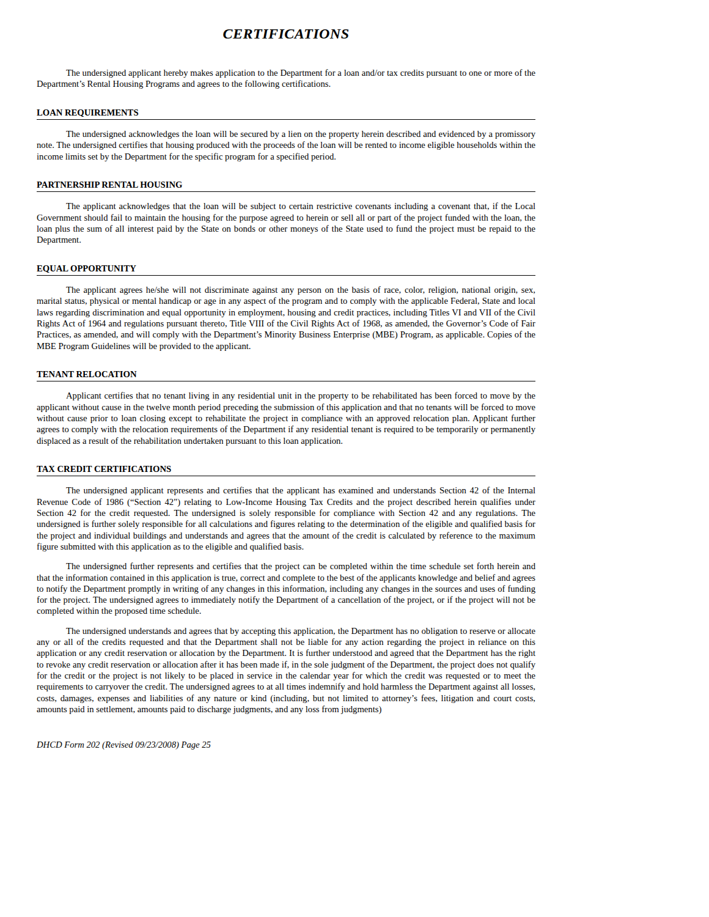CERTIFICATIONS
The undersigned applicant hereby makes application to the Department for a loan and/or tax credits pursuant to one or more of the Department’s Rental Housing Programs and agrees to the following certifications.
Loan Requirements
The undersigned acknowledges the loan will be secured by a lien on the property herein described and evidenced by a promissory note. The undersigned certifies that housing produced with the proceeds of the loan will be rented to income eligible households within the income limits set by the Department for the specific program for a specified period.
Partnership Rental Housing
The applicant acknowledges that the loan will be subject to certain restrictive covenants including a covenant that, if the Local Government should fail to maintain the housing for the purpose agreed to herein or sell all or part of the project funded with the loan, the loan plus the sum of all interest paid by the State on bonds or other moneys of the State used to fund the project must be repaid to the Department.
Equal Opportunity
The applicant agrees he/she will not discriminate against any person on the basis of race, color, religion, national origin, sex, marital status, physical or mental handicap or age in any aspect of the program and to comply with the applicable Federal, State and local laws regarding discrimination and equal opportunity in employment, housing and credit practices, including Titles VI and VII of the Civil Rights Act of 1964 and regulations pursuant thereto, Title VIII of the Civil Rights Act of 1968, as amended, the Governor’s Code of Fair Practices, as amended, and will comply with the Department’s Minority Business Enterprise (MBE) Program, as applicable. Copies of the MBE Program Guidelines will be provided to the applicant.
Tenant Relocation
Applicant certifies that no tenant living in any residential unit in the property to be rehabilitated has been forced to move by the applicant without cause in the twelve month period preceding the submission of this application and that no tenants will be forced to move without cause prior to loan closing except to rehabilitate the project in compliance with an approved relocation plan. Applicant further agrees to comply with the relocation requirements of the Department if any residential tenant is required to be temporarily or permanently displaced as a result of the rehabilitation undertaken pursuant to this loan application.
Tax Credit Certifications
The undersigned applicant represents and certifies that the applicant has examined and understands Section 42 of the Internal Revenue Code of 1986 (“Section 42") relating to Low-Income Housing Tax Credits and the project described herein qualifies under Section 42 for the credit requested. The undersigned is solely responsible for compliance with Section 42 and any regulations. The undersigned is further solely responsible for all calculations and figures relating to the determination of the eligible and qualified basis for the project and individual buildings and understands and agrees that the amount of the credit is calculated by reference to the maximum figure submitted with this application as to the eligible and qualified basis.
The undersigned further represents and certifies that the project can be completed within the time schedule set forth herein and that the information contained in this application is true, correct and complete to the best of the applicants knowledge and belief and agrees to notify the Department promptly in writing of any changes in this information, including any changes in the sources and uses of funding for the project. The undersigned agrees to immediately notify the Department of a cancellation of the project, or if the project will not be completed within the proposed time schedule.
The undersigned understands and agrees that by accepting this application, the Department has no obligation to reserve or allocate any or all of the credits requested and that the Department shall not be liable for any action regarding the project in reliance on this application or any credit reservation or allocation by the Department. It is further understood and agreed that the Department has the right to revoke any credit reservation or allocation after it has been made if, in the sole judgment of the Department, the project does not qualify for the credit or the project is not likely to be placed in service in the calendar year for which the credit was requested or to meet the requirements to carryover the credit. The undersigned agrees to at all times indemnify and hold harmless the Department against all losses, costs, damages, expenses and liabilities of any nature or kind (including, but not limited to attorney’s fees, litigation and court costs, amounts paid in settlement, amounts paid to discharge judgments, and any loss from judgments)
DHCD Form 202 (Revised 09/23/2008) Page 25